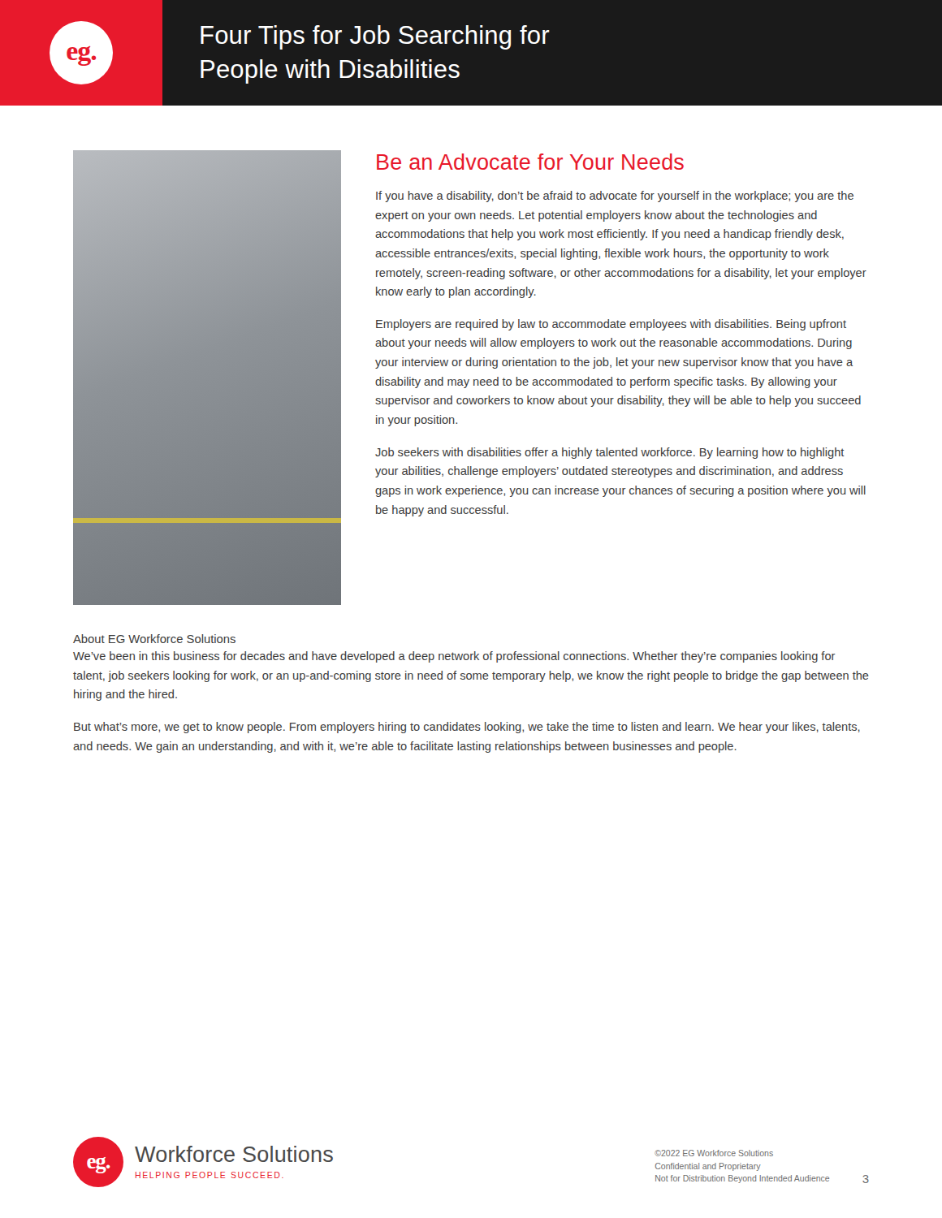eg
Four Tips for Job Searching for
People with Disabilities
Be an Advocate for Your Needs
If you have a disability, don’t be afraid to advocate for yourself in the workplace; you are the expert on your own needs. Let potential employers know about the technologies and accommodations that help you work most efficiently. If you need a handicap friendly desk, accessible entrances/exits, special lighting, flexible work hours, the opportunity to work remotely, screen-reading software, or other accommodations for a disability, let your employer know early to plan accordingly.
Employers are required by law to accommodate employees with disabilities. Being upfront about your needs will allow employers to work out the reasonable accommodations. During your interview or during orientation to the job, let your new supervisor know that you have a disability and may need to be accommodated to perform specific tasks. By allowing your supervisor and coworkers to know about your disability, they will be able to help you succeed in your position.
Job seekers with disabilities offer a highly talented workforce. By learning how to highlight your abilities, challenge employers’ outdated stereotypes and discrimination, and address gaps in work experience, you can increase your chances of securing a position where you will be happy and successful.
About EG Workforce Solutions
We’ve been in this business for decades and have developed a deep network of professional connections. Whether they’re companies looking for talent, job seekers looking for work, or an up-and-coming store in need of some temporary help, we know the right people to bridge the gap between the hiring and the hired.
But what’s more, we get to know people. From employers hiring to candidates looking, we take the time to listen and learn. We hear your likes, talents, and needs. We gain an understanding, and with it, we’re able to facilitate lasting relationships between businesses and people.
eg
Workforce Solutions
Helping People Succeed.
©2022 EG Workforce Solutions
Confidential and Proprietary
Not for Distribution Beyond Intended Audience
3